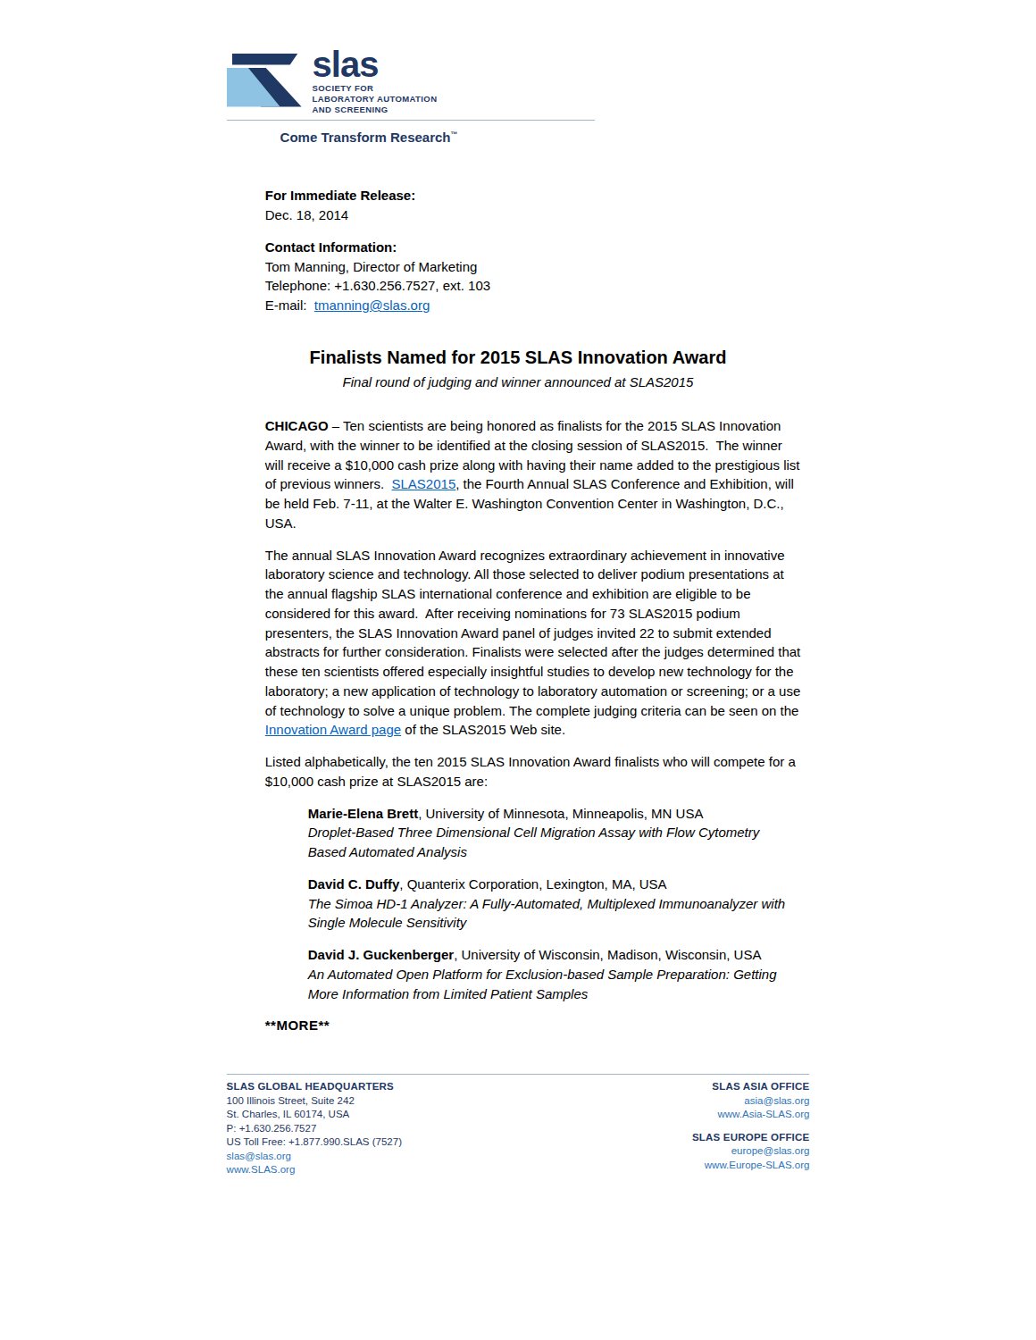slas
Society for
Laboratory Automation
and Screening
Come Transform Research™
For Immediate Release:
Dec. 18, 2014
Contact Information:
Tom Manning, Director of Marketing
Telephone: +1.630.256.7527, ext. 103
E-mail: tmanning@slas.org
Finalists Named for 2015 SLAS Innovation Award
Final round of judging and winner announced at SLAS2015
CHICAGO – Ten scientists are being honored as finalists for the 2015 SLAS Innovation Award, with the winner to be identified at the closing session of SLAS2015. The winner will receive a $10,000 cash prize along with having their name added to the prestigious list of previous winners. SLAS2015, the Fourth Annual SLAS Conference and Exhibition, will be held Feb. 7-11, at the Walter E. Washington Convention Center in Washington, D.C., USA.
The annual SLAS Innovation Award recognizes extraordinary achievement in innovative laboratory science and technology. All those selected to deliver podium presentations at the annual flagship SLAS international conference and exhibition are eligible to be considered for this award. After receiving nominations for 73 SLAS2015 podium presenters, the SLAS Innovation Award panel of judges invited 22 to submit extended abstracts for further consideration. Finalists were selected after the judges determined that these ten scientists offered especially insightful studies to develop new technology for the laboratory; a new application of technology to laboratory automation or screening; or a use of technology to solve a unique problem. The complete judging criteria can be seen on the Innovation Award page of the SLAS2015 Web site.
Listed alphabetically, the ten 2015 SLAS Innovation Award finalists who will compete for a $10,000 cash prize at SLAS2015 are:
Marie-Elena Brett, University of Minnesota, Minneapolis, MN USA
Droplet-Based Three Dimensional Cell Migration Assay with Flow Cytometry Based Automated Analysis
David C. Duffy, Quanterix Corporation, Lexington, MA, USA
The Simoa HD-1 Analyzer: A Fully-Automated, Multiplexed Immunoanalyzer with Single Molecule Sensitivity
David J. Guckenberger, University of Wisconsin, Madison, Wisconsin, USA
An Automated Open Platform for Exclusion-based Sample Preparation: Getting More Information from Limited Patient Samples
**MORE**
SLAS GLOBAL HEADQUARTERS
100 Illinois Street, Suite 242
St. Charles, IL 60174, USA
P: +1.630.256.7527
US Toll Free: +1.877.990.SLAS (7527)
slas@slas.org
www.SLAS.org
SLAS ASIA OFFICE
asia@slas.org
www.Asia-SLAS.org
SLAS EUROPE OFFICE
europe@slas.org
www.Europe-SLAS.org